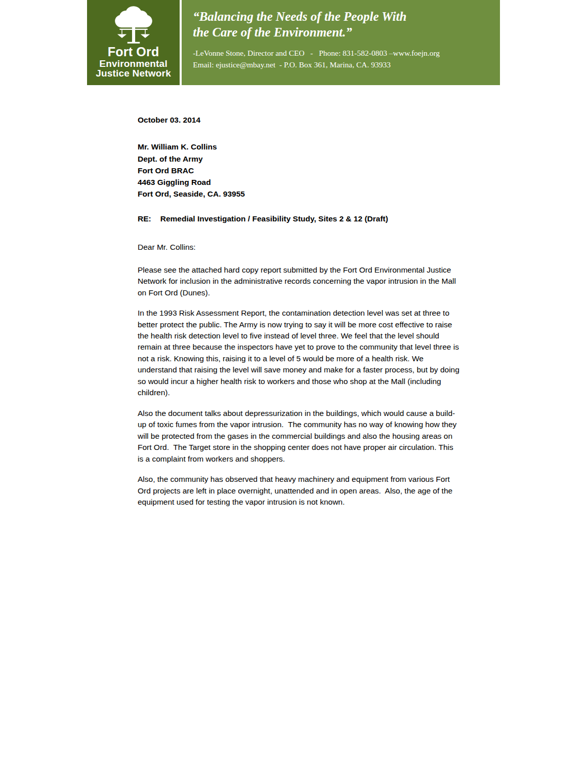Fort Ord Environmental Justice Network
“Balancing the Needs of the People With
the Care of the Environment.”
-LeVonne Stone, Director and CEO - Phone: 831-582-0803 –www.foejn.org
Email: ejustice@mbay.net - P.O. Box 361, Marina, CA. 93933
October 03. 2014
Mr. William K. Collins
Dept. of the Army
Fort Ord BRAC
4463 Giggling Road
Fort Ord, Seaside, CA. 93955
RE: Remedial Investigation / Feasibility Study, Sites 2 & 12 (Draft)
Dear Mr. Collins:
Please see the attached hard copy report submitted by the Fort Ord Environmental Justice Network for inclusion in the administrative records concerning the vapor intrusion in the Mall on Fort Ord (Dunes).
In the 1993 Risk Assessment Report, the contamination detection level was set at three to better protect the public. The Army is now trying to say it will be more cost effective to raise the health risk detection level to five instead of level three. We feel that the level should remain at three because the inspectors have yet to prove to the community that level three is not a risk. Knowing this, raising it to a level of 5 would be more of a health risk. We understand that raising the level will save money and make for a faster process, but by doing so would incur a higher health risk to workers and those who shop at the Mall (including children).
Also the document talks about depressurization in the buildings, which would cause a build-up of toxic fumes from the vapor intrusion. The community has no way of knowing how they will be protected from the gases in the commercial buildings and also the housing areas on Fort Ord. The Target store in the shopping center does not have proper air circulation. This is a complaint from workers and shoppers.
Also, the community has observed that heavy machinery and equipment from various Fort Ord projects are left in place overnight, unattended and in open areas. Also, the age of the equipment used for testing the vapor intrusion is not known.